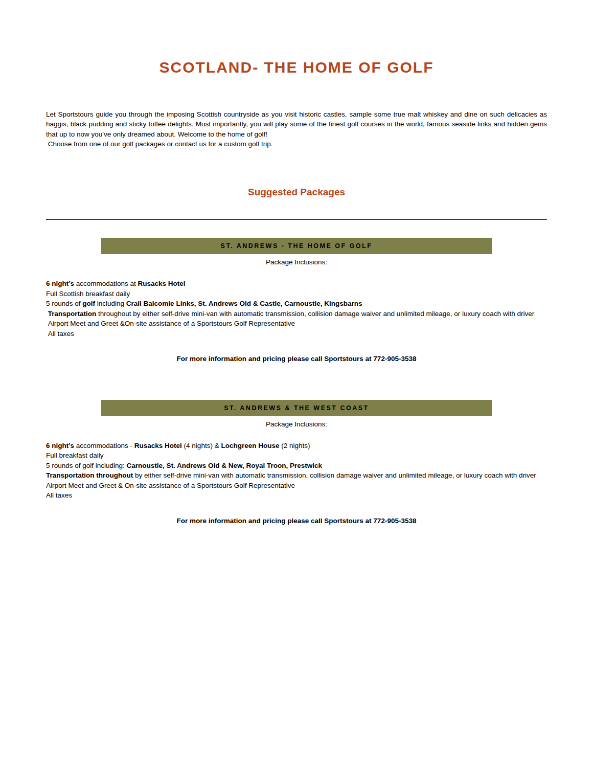SCOTLAND- THE HOME OF GOLF
Let Sportstours guide you through the imposing Scottish countryside as you visit historic castles, sample some true malt whiskey and dine on such delicacies as haggis, black pudding and sticky toffee delights. Most importantly, you will play some of the finest golf courses in the world, famous seaside links and hidden gems that up to now you've only dreamed about. Welcome to the home of golf!
Choose from one of our golf packages or contact us for a custom golf trip.
Suggested Packages
ST. ANDREWS - THE HOME OF GOLF
Package Inclusions:
6 night’s accommodations at Rusacks Hotel
Full Scottish breakfast daily
5 rounds of golf including Crail Balcomie Links, St. Andrews Old & Castle, Carnoustie, Kingsbarns
Transportation throughout by either self-drive mini-van with automatic transmission, collision damage waiver and unlimited mileage, or luxury coach with driver
Airport Meet and Greet &On-site assistance of a Sportstours Golf Representative
All taxes
For more information and pricing please call Sportstours at 772-905-3538
ST. ANDREWS & THE WEST COAST
Package Inclusions:
6 night’s accommodations - Rusacks Hotel (4 nights) & Lochgreen House (2 nights)
Full breakfast daily
5 rounds of golf including: Carnoustie, St. Andrews Old & New, Royal Troon, Prestwick
Transportation throughout by either self-drive mini-van with automatic transmission, collision damage waiver and unlimited mileage, or luxury coach with driver
Airport Meet and Greet & On-site assistance of a Sportstours Golf Representative
All taxes
For more information and pricing please call Sportstours at 772-905-3538